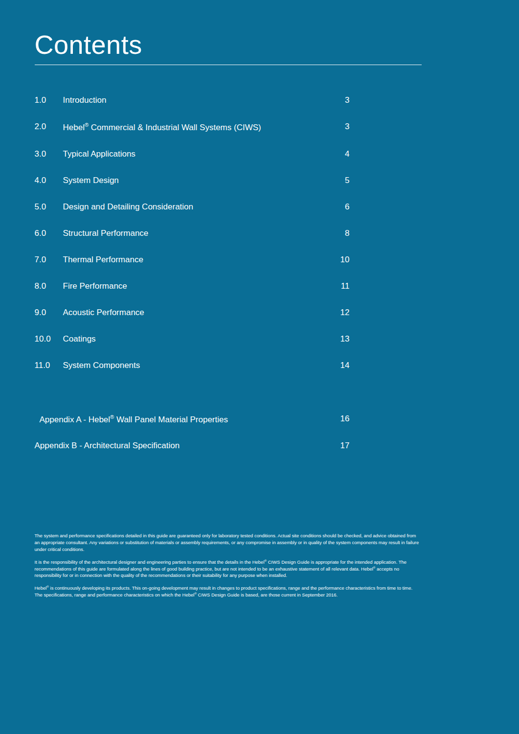Contents
| 1.0 | Introduction | 3 |
| 2.0 | Hebel ® Commercial & Industrial Wall Systems (CIWS) | 3 |
| 3.0 | Typical Applications | 4 |
| 4.0 | System Design | 5 |
| 5.0 | Design and Detailing Consideration | 6 |
| 6.0 | Structural Performance | 8 |
| 7.0 | Thermal Performance | 10 |
| 8.0 | Fire Performance | 11 |
| 9.0 | Acoustic Performance | 12 |
| 10.0 | Coatings | 13 |
| 11.0 | System Components | 14 |
| Appendix A - Hebel ® Wall Panel Material Properties | 16 |
| Appendix B - Architectural Specification | 17 |
The system and performance specifications detailed in this guide are guaranteed only for laboratory tested conditions. Actual site conditions should be checked, and advice obtained from an appropriate consultant. Any variations or substitution of materials or assembly requirements, or any compromise in assembly or in quality of the system components may result in failure under critical conditions.
It is the responsibility of the architectural designer and engineering parties to ensure that the details in the Hebel® CIWS Design Guide is appropriate for the intended application. The recommendations of this guide are formulated along the lines of good building practice, but are not intended to be an exhaustive statement of all relevant data. Hebel® accepts no responsibility for or in connection with the quality of the recommendations or their suitability for any purpose when installed.
Hebel® is continuously developing its products. This on-going development may result in changes to product specifications, range and the performance characteristics from time to time. The specifications, range and performance characteristics on which the Hebel® CIWS Design Guide is based, are those current in September 2016.